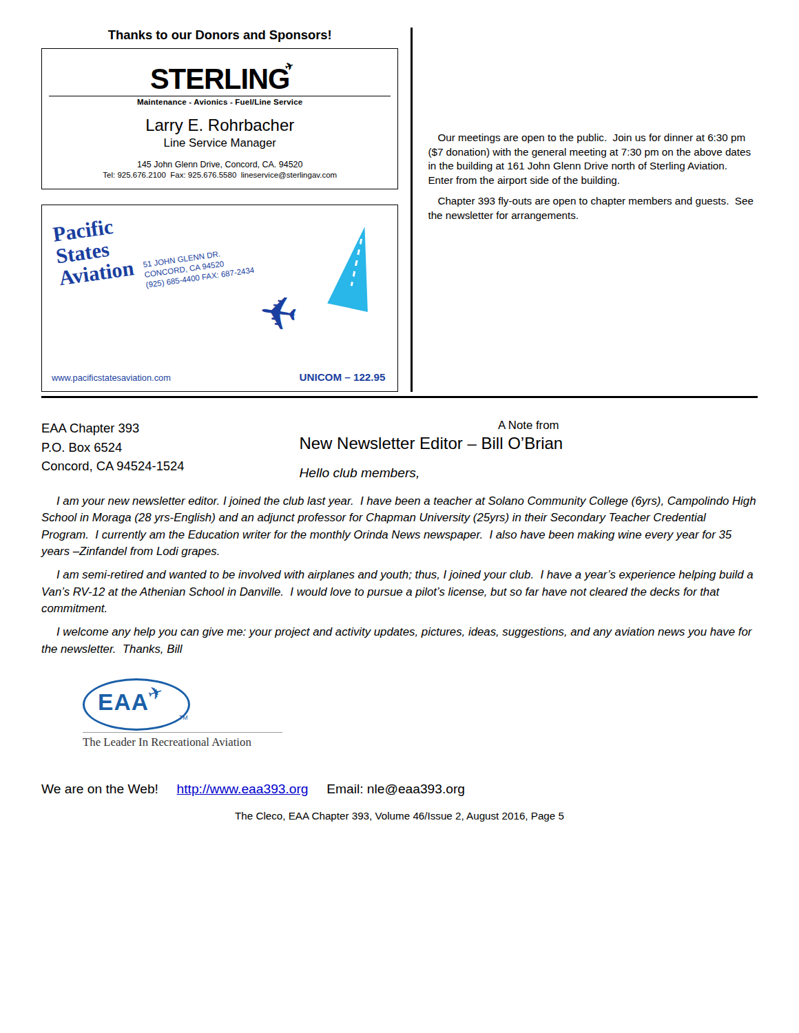Thanks to our Donors and Sponsors!
STERLING✈
Maintenance - Avionics - Fuel/Line Service
Larry E. Rohrbacher
Line Service Manager
145 John Glenn Drive, Concord, CA. 94520
Tel: 925.676.2100 Fax: 925.676.5580 lineservice@sterlingav.com
Pacific
States
Aviation
51 JOHN GLENN DR.
CONCORD, CA 94520
(925) 685-4400 FAX: 687-2434
✈
www.pacificstatesaviation.com
UNICOM – 122.95
Our meetings are open to the public. Join us for dinner at 6:30 pm ($7 donation) with the general meeting at 7:30 pm on the above dates in the building at 161 John Glenn Drive north of Sterling Aviation. Enter from the airport side of the building.
Chapter 393 fly-outs are open to chapter members and guests. See the newsletter for arrangements.
EAA Chapter 393
P.O. Box 6524
Concord, CA 94524-1524
A Note from
New Newsletter Editor – Bill O’Brian
Hello club members,
I am your new newsletter editor. I joined the club last year. I have been a teacher at Solano Community College (6yrs), Campolindo High School in Moraga (28 yrs-English) and an adjunct professor for Chapman University (25yrs) in their Secondary Teacher Credential Program. I currently am the Education writer for the monthly Orinda News newspaper. I also have been making wine every year for 35 years –Zinfandel from Lodi grapes.
I am semi-retired and wanted to be involved with airplanes and youth; thus, I joined your club. I have a year’s experience helping build a Van’s RV-12 at the Athenian School in Danville. I would love to pursue a pilot’s license, but so far have not cleared the decks for that commitment.
I welcome any help you can give me: your project and activity updates, pictures, ideas, suggestions, and any aviation news you have for the newsletter. Thanks, Bill
EAA
✈
TM
The Leader In Recreational Aviation
We are on the Web! http://www.eaa393.org Email: nle@eaa393.org
The Cleco, EAA Chapter 393, Volume 46/Issue 2, August 2016, Page 5